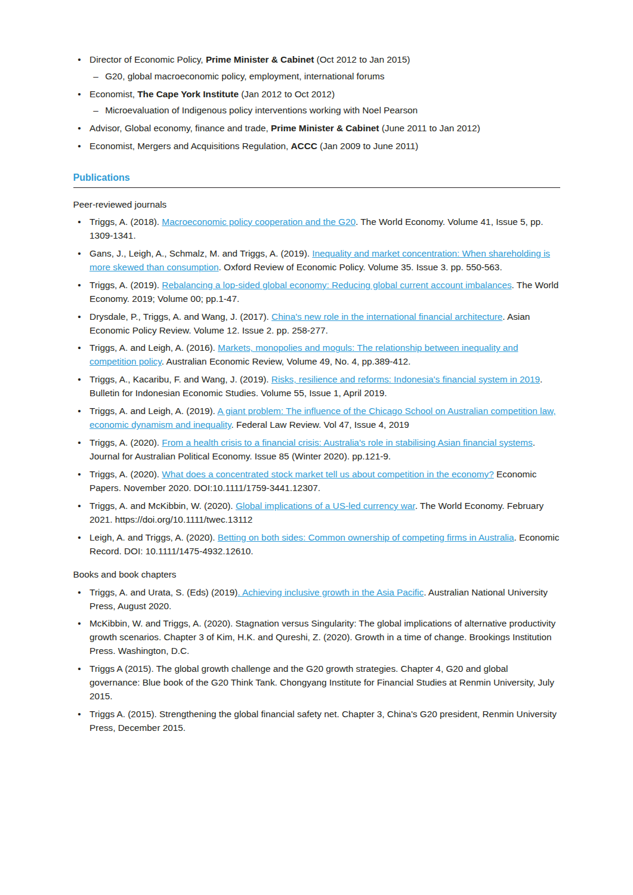Director of Economic Policy, Prime Minister & Cabinet (Oct 2012 to Jan 2015)
G20, global macroeconomic policy, employment, international forums
Economist, The Cape York Institute (Jan 2012 to Oct 2012)
Microevaluation of Indigenous policy interventions working with Noel Pearson
Advisor, Global economy, finance and trade, Prime Minister & Cabinet (June 2011 to Jan 2012)
Economist, Mergers and Acquisitions Regulation, ACCC (Jan 2009 to June 2011)
Publications
Peer-reviewed journals
Triggs, A. (2018). Macroeconomic policy cooperation and the G20. The World Economy. Volume 41, Issue 5, pp. 1309-1341.
Gans, J., Leigh, A., Schmalz, M. and Triggs, A. (2019). Inequality and market concentration: When shareholding is more skewed than consumption. Oxford Review of Economic Policy. Volume 35. Issue 3. pp. 550-563.
Triggs, A. (2019). Rebalancing a lop-sided global economy: Reducing global current account imbalances. The World Economy. 2019; Volume 00; pp.1-47.
Drysdale, P., Triggs, A. and Wang, J. (2017). China's new role in the international financial architecture. Asian Economic Policy Review. Volume 12. Issue 2. pp. 258-277.
Triggs, A. and Leigh, A. (2016). Markets, monopolies and moguls: The relationship between inequality and competition policy. Australian Economic Review, Volume 49, No. 4, pp.389-412.
Triggs, A., Kacaribu, F. and Wang, J. (2019). Risks, resilience and reforms: Indonesia's financial system in 2019. Bulletin for Indonesian Economic Studies. Volume 55, Issue 1, April 2019.
Triggs, A. and Leigh, A. (2019). A giant problem: The influence of the Chicago School on Australian competition law, economic dynamism and inequality. Federal Law Review. Vol 47, Issue 4, 2019
Triggs, A. (2020). From a health crisis to a financial crisis: Australia's role in stabilising Asian financial systems. Journal for Australian Political Economy. Issue 85 (Winter 2020). pp.121-9.
Triggs, A. (2020). What does a concentrated stock market tell us about competition in the economy? Economic Papers. November 2020. DOI:10.1111/1759-3441.12307.
Triggs, A. and McKibbin, W. (2020). Global implications of a US-led currency war. The World Economy. February 2021. https://doi.org/10.1111/twec.13112
Leigh, A. and Triggs, A. (2020). Betting on both sides: Common ownership of competing firms in Australia. Economic Record. DOI: 10.1111/1475-4932.12610.
Books and book chapters
Triggs, A. and Urata, S. (Eds) (2019). Achieving inclusive growth in the Asia Pacific. Australian National University Press, August 2020.
McKibbin, W. and Triggs, A. (2020). Stagnation versus Singularity: The global implications of alternative productivity growth scenarios. Chapter 3 of Kim, H.K. and Qureshi, Z. (2020). Growth in a time of change. Brookings Institution Press. Washington, D.C.
Triggs A (2015). The global growth challenge and the G20 growth strategies. Chapter 4, G20 and global governance: Blue book of the G20 Think Tank. Chongyang Institute for Financial Studies at Renmin University, July 2015.
Triggs A. (2015). Strengthening the global financial safety net. Chapter 3, China's G20 president, Renmin University Press, December 2015.